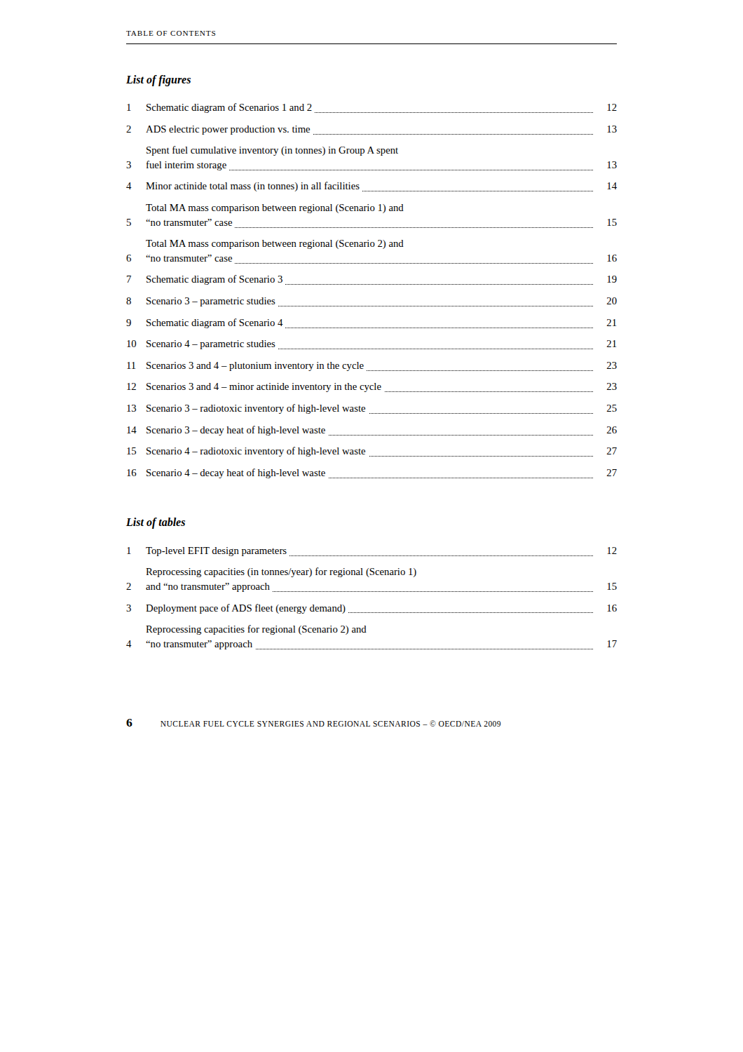Table of contents
List of figures
1 Schematic diagram of Scenarios 1 and 2 12
2 ADS electric power production vs. time 13
3 Spent fuel cumulative inventory (in tonnes) in Group A spent
fuel interim storage 13
4 Minor actinide total mass (in tonnes) in all facilities 14
5 Total MA mass comparison between regional (Scenario 1) and
“no transmuter” case 15
6 Total MA mass comparison between regional (Scenario 2) and
“no transmuter” case 16
7 Schematic diagram of Scenario 3 19
8 Scenario 3 – parametric studies 20
9 Schematic diagram of Scenario 4 21
10 Scenario 4 – parametric studies 21
11 Scenarios 3 and 4 – plutonium inventory in the cycle 23
12 Scenarios 3 and 4 – minor actinide inventory in the cycle 23
13 Scenario 3 – radiotoxic inventory of high-level waste 25
14 Scenario 3 – decay heat of high-level waste 26
15 Scenario 4 – radiotoxic inventory of high-level waste 27
16 Scenario 4 – decay heat of high-level waste 27
List of tables
1 Top-level EFIT design parameters 12
2 Reprocessing capacities (in tonnes/year) for regional (Scenario 1)
and “no transmuter” approach 15
3 Deployment pace of ADS fleet (energy demand) 16
4 Reprocessing capacities for regional (Scenario 2) and
“no transmuter” approach 17
6 Nuclear fuel cycle synergies and regional scenarios – © OECD/NEA 2009